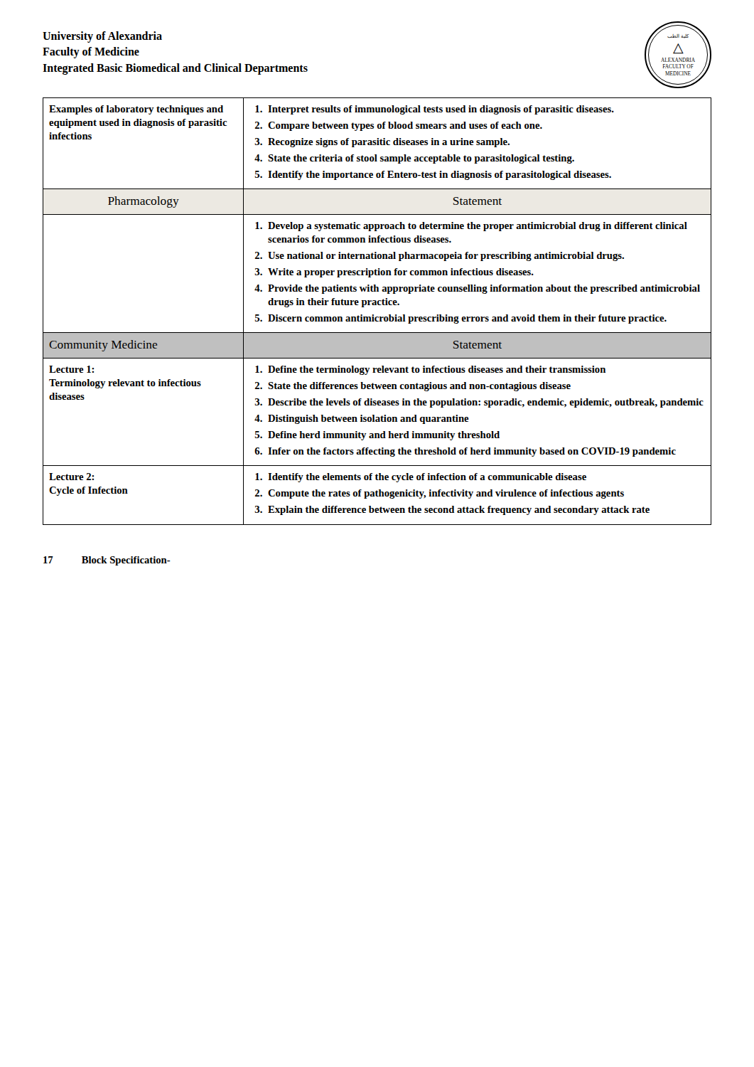University of Alexandria
Faculty of Medicine
Integrated Basic Biomedical and Clinical Departments
كلية الطب
△
ALEXANDRIA FACULTY OF MEDICINE
| Examples of laboratory techniques and equipment used in diagnosis of parasitic infections | Interpret results of immunological tests used in diagnosis of parasitic diseases. Compare between types of blood smears and uses of each one. Recognize signs of parasitic diseases in a urine sample. State the criteria of stool sample acceptable to parasitological testing. Identify the importance of Entero-test in diagnosis of parasitological diseases. |
| Pharmacology | Statement |
| | Develop a systematic approach to determine the proper antimicrobial drug in different clinical scenarios for common infectious diseases. Use national or international pharmacopeia for prescribing antimicrobial drugs. Write a proper prescription for common infectious diseases. Provide the patients with appropriate counselling information about the prescribed antimicrobial drugs in their future practice. Discern common antimicrobial prescribing errors and avoid them in their future practice. |
| Community Medicine | Statement |
| Lecture 1: Terminology relevant to infectious diseases | Define the terminology relevant to infectious diseases and their transmission State the differences between contagious and non-contagious disease Describe the levels of diseases in the population: sporadic, endemic, epidemic, outbreak, pandemic Distinguish between isolation and quarantine Define herd immunity and herd immunity threshold Infer on the factors affecting the threshold of herd immunity based on COVID-19 pandemic |
| Lecture 2: Cycle of Infection | Identify the elements of the cycle of infection of a communicable disease Compute the rates of pathogenicity, infectivity and virulence of infectious agents Explain the difference between the second attack frequency and secondary attack rate |
17 Block Specification-